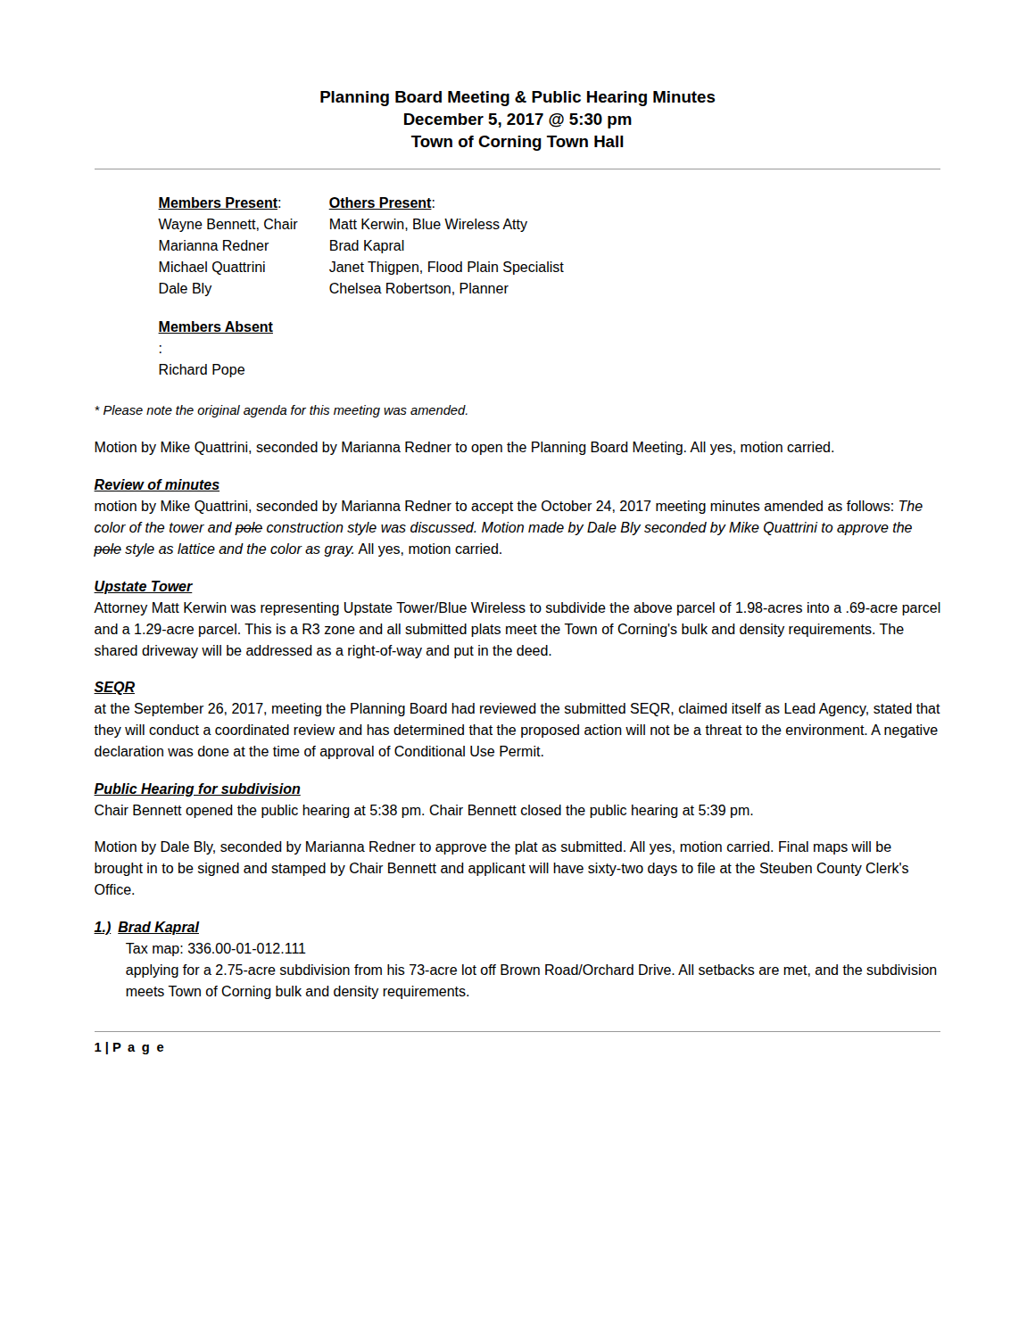Planning Board Meeting & Public Hearing Minutes
December 5, 2017 @ 5:30 pm
Town of Corning Town Hall
| Members Present : | Others Present : |
| Wayne Bennett, Chair | Matt Kerwin, Blue Wireless Atty |
| Marianna Redner | Brad Kapral |
| Michael Quattrini | Janet Thigpen, Flood Plain Specialist |
| Dale Bly | Chelsea Robertson, Planner |
Members Absent:
Richard Pope
* Please note the original agenda for this meeting was amended.
Motion by Mike Quattrini, seconded by Marianna Redner to open the Planning Board Meeting. All yes, motion carried.
Review of minutes
motion by Mike Quattrini, seconded by Marianna Redner to accept the October 24, 2017 meeting minutes amended as follows: The color of the tower and pole construction style was discussed. Motion made by Dale Bly seconded by Mike Quattrini to approve the pole style as lattice and the color as gray. All yes, motion carried.
Upstate Tower
Attorney Matt Kerwin was representing Upstate Tower/Blue Wireless to subdivide the above parcel of 1.98-acres into a .69-acre parcel and a 1.29-acre parcel. This is a R3 zone and all submitted plats meet the Town of Corning's bulk and density requirements. The shared driveway will be addressed as a right-of-way and put in the deed.
SEQR
at the September 26, 2017, meeting the Planning Board had reviewed the submitted SEQR, claimed itself as Lead Agency, stated that they will conduct a coordinated review and has determined that the proposed action will not be a threat to the environment. A negative declaration was done at the time of approval of Conditional Use Permit.
Public Hearing for subdivision
Chair Bennett opened the public hearing at 5:38 pm. Chair Bennett closed the public hearing at 5:39 pm.
Motion by Dale Bly, seconded by Marianna Redner to approve the plat as submitted. All yes, motion carried. Final maps will be brought in to be signed and stamped by Chair Bennett and applicant will have sixty-two days to file at the Steuben County Clerk's Office.
1.) Brad Kapral
Tax map: 336.00-01-012.111
applying for a 2.75-acre subdivision from his 73-acre lot off Brown Road/Orchard Drive. All setbacks are met, and the subdivision meets Town of Corning bulk and density requirements.
1 | P a g e